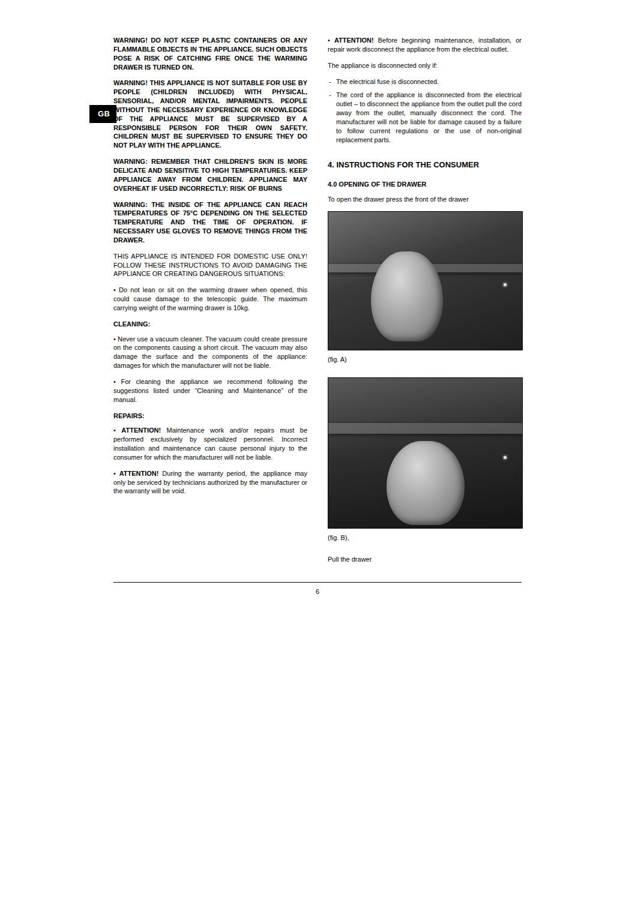GB
WARNING! DO NOT KEEP PLASTIC CONTAINERS OR ANY FLAMMABLE OBJECTS IN THE APPLIANCE. SUCH OBJECTS POSE A RISK OF CATCHING FIRE ONCE THE WARMING DRAWER IS TURNED ON.
WARNING! THIS APPLIANCE IS NOT SUITABLE FOR USE BY PEOPLE (CHILDREN INCLUDED) WITH PHYSICAL, SENSORIAL, AND/OR MENTAL IMPAIRMENTS. PEOPLE WITHOUT THE NECESSARY EXPERIENCE OR KNOWLEDGE OF THE APPLIANCE MUST BE SUPERVISED BY A RESPONSIBLE PERSON FOR THEIR OWN SAFETY. CHILDREN MUST BE SUPERVISED TO ENSURE THEY DO NOT PLAY WITH THE APPLIANCE.
WARNING: REMEMBER THAT CHILDREN'S SKIN IS MORE DELICATE AND SENSITIVE TO HIGH TEMPERATURES. KEEP APPLIANCE AWAY FROM CHILDREN. APPLIANCE MAY OVERHEAT IF USED INCORRECTLY: RISK OF BURNS
WARNING: THE INSIDE OF THE APPLIANCE CAN REACH TEMPERATURES OF 75°C DEPENDING ON THE SELECTED TEMPERATURE AND THE TIME OF OPERATION. IF NECESSARY USE GLOVES TO REMOVE THINGS FROM THE DRAWER.
THIS APPLIANCE IS INTENDED FOR DOMESTIC USE ONLY! FOLLOW THESE INSTRUCTIONS TO AVOID DAMAGING THE APPLIANCE OR CREATING DANGEROUS SITUATIONS:
• Do not lean or sit on the warming drawer when opened, this could cause damage to the telescopic guide. The maximum carrying weight of the warming drawer is 10kg.
CLEANING:
• Never use a vacuum cleaner. The vacuum could create pressure on the components causing a short circuit. The vacuum may also damage the surface and the components of the appliance: damages for which the manufacturer will not be liable.
• For cleaning the appliance we recommend following the suggestions listed under “Cleaning and Maintenance” of the manual.
REPAIRS:
• ATTENTION! Maintenance work and/or repairs must be performed exclusively by specialized personnel. Incorrect installation and maintenance can cause personal injury to the consumer for which the manufacturer will not be liable.
• ATTENTION! During the warranty period, the appliance may only be serviced by technicians authorized by the manufacturer or the warranty will be void.
• ATTENTION! Before beginning maintenance, installation, or repair work disconnect the appliance from the electrical outlet.
The appliance is disconnected only if:
The electrical fuse is disconnected.
The cord of the appliance is disconnected from the electrical outlet – to disconnect the appliance from the outlet pull the cord away from the outlet, manually disconnect the cord. The manufacturer will not be liable for damage caused by a failure to follow current regulations or the use of non-original replacement parts.
4. INSTRUCTIONS FOR THE CONSUMER
4.0 OPENING OF THE DRAWER
To open the drawer press the front of the drawer
(fig. A)
(fig. B),
Pull the drawer
6